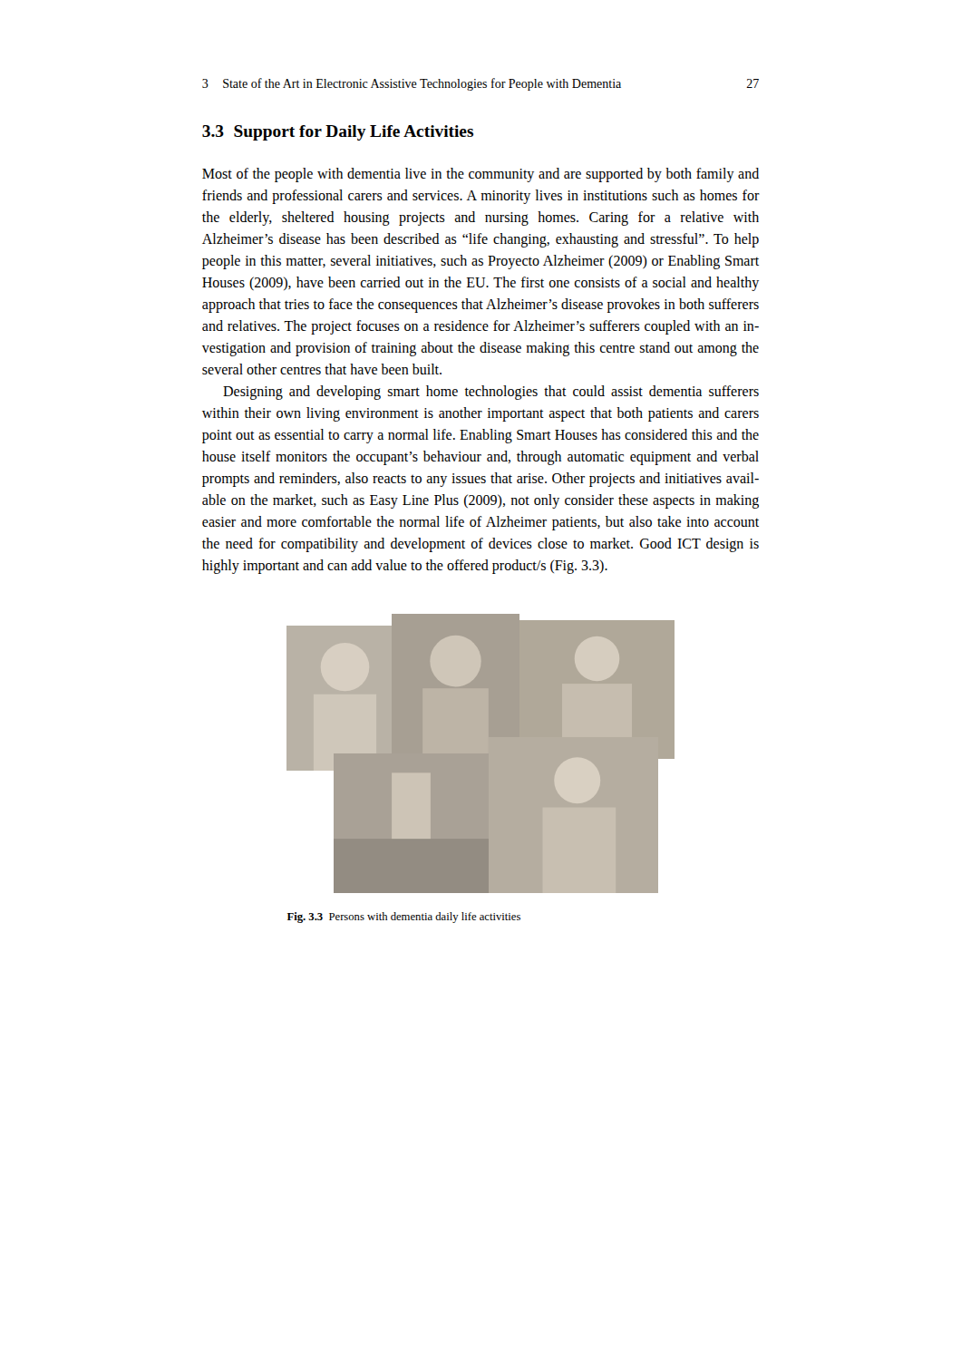3 State of the Art in Electronic Assistive Technologies for People with Dementia 27
3.3 Support for Daily Life Activities
Most of the people with dementia live in the community and are supported by both family and friends and professional carers and services. A minority lives in institutions such as homes for the elderly, sheltered housing projects and nursing homes. Caring for a relative with Alzheimer’s disease has been described as “life changing, exhausting and stressful”. To help people in this matter, several initiatives, such as Proyecto Alzheimer (2009) or Enabling Smart Houses (2009), have been carried out in the EU. The first one consists of a social and healthy approach that tries to face the consequences that Alzheimer’s disease provokes in both sufferers and relatives. The project focuses on a residence for Alzheimer’s sufferers coupled with an investigation and provision of training about the disease making this centre stand out among the several other centres that have been built.
Designing and developing smart home technologies that could assist dementia sufferers within their own living environment is another important aspect that both patients and carers point out as essential to carry a normal life. Enabling Smart Houses has considered this and the house itself monitors the occupant’s behaviour and, through automatic equipment and verbal prompts and reminders, also reacts to any issues that arise. Other projects and initiatives available on the market, such as Easy Line Plus (2009), not only consider these aspects in making easier and more comfortable the normal life of Alzheimer patients, but also take into account the need for compatibility and development of devices close to market. Good ICT design is highly important and can add value to the offered product/s (Fig. 3.3).
Fig. 3.3 Persons with dementia daily life activities